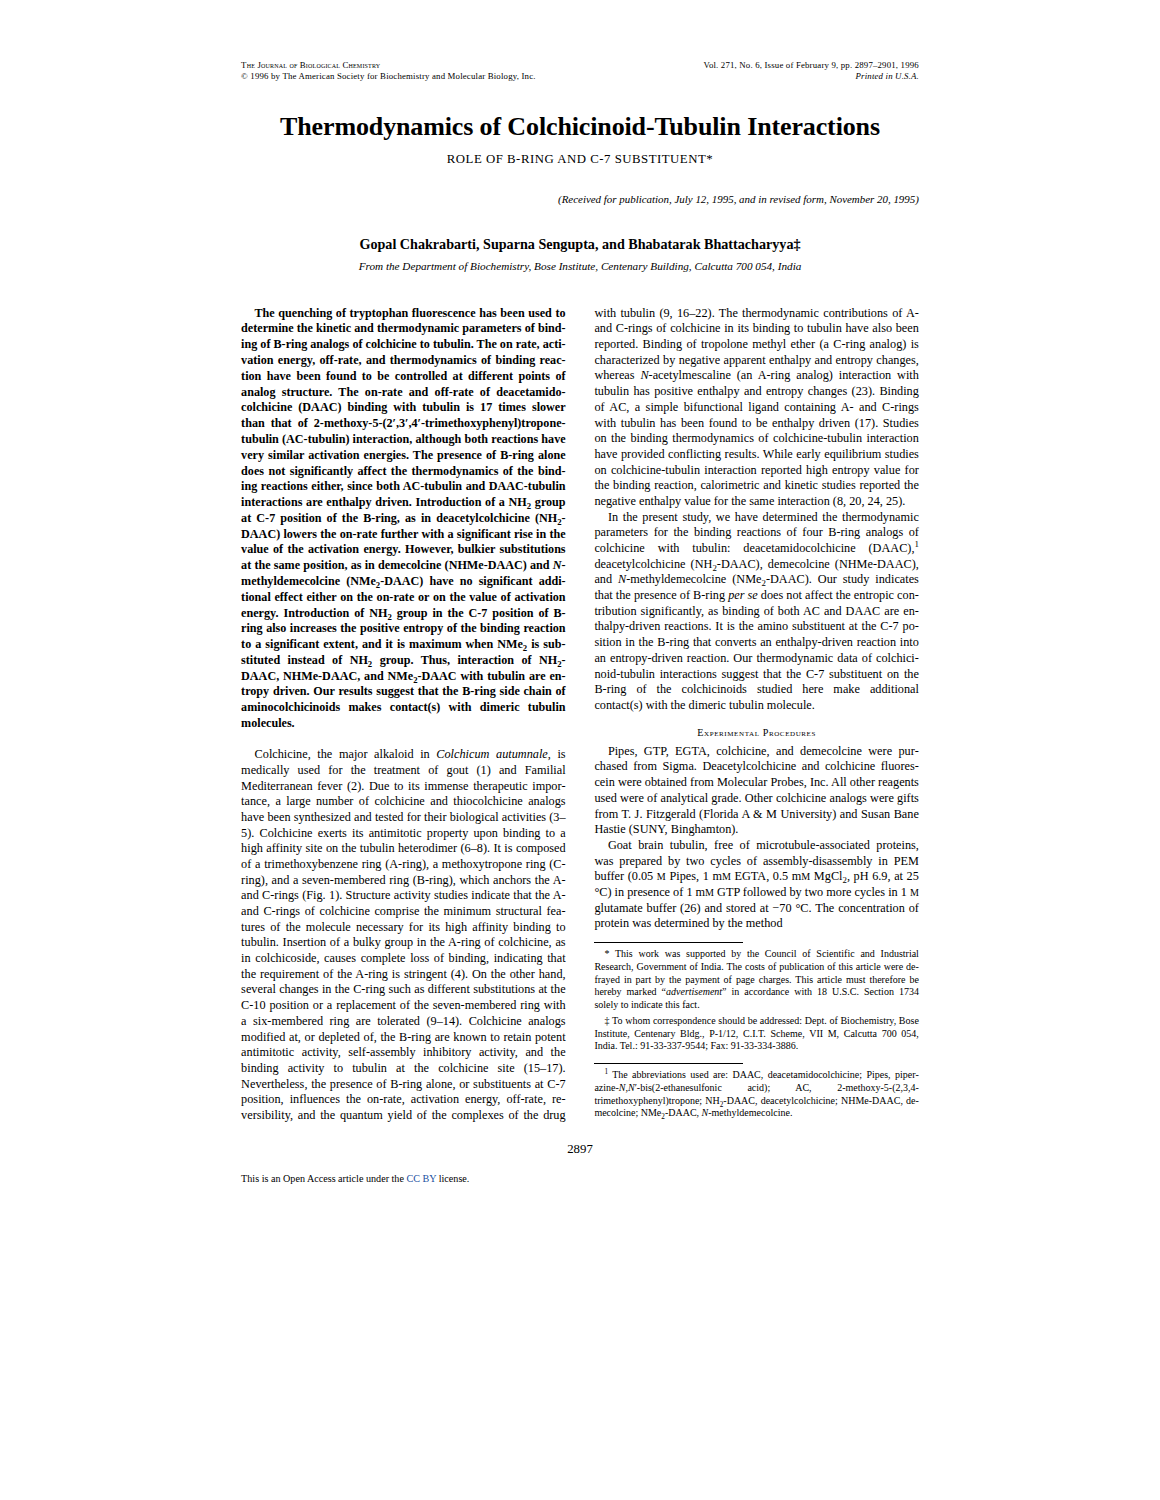The Journal of Biological Chemistry
© 1996 by The American Society for Biochemistry and Molecular Biology, Inc.
Vol. 271, No. 6, Issue of February 9, pp. 2897–2901, 1996
Printed in U.S.A.
Thermodynamics of Colchicinoid-Tubulin Interactions
ROLE OF B-RING AND C-7 SUBSTITUENT*
(Received for publication, July 12, 1995, and in revised form, November 20, 1995)
Gopal Chakrabarti, Suparna Sengupta, and Bhabatarak Bhattacharyya‡
From the Department of Biochemistry, Bose Institute, Centenary Building, Calcutta 700 054, India
The quenching of tryptophan fluorescence has been used to determine the kinetic and thermodynamic parameters of binding of B-ring analogs of colchicine to tubulin. The on rate, activation energy, off-rate, and thermodynamics of binding reaction have been found to be controlled at different points of analog structure. The on-rate and off-rate of deacetamidocolchicine (DAAC) binding with tubulin is 17 times slower than that of 2-methoxy-5-(2′,3′,4′-trimethoxyphenyl)tropone-tubulin (AC-tubulin) interaction, although both reactions have very similar activation energies. The presence of B-ring alone does not significantly affect the thermodynamics of the binding reactions either, since both AC-tubulin and DAAC-tubulin interactions are enthalpy driven. Introduction of a NH2 group at C-7 position of the B-ring, as in deacetylcolchicine (NH2-DAAC) lowers the on-rate further with a significant rise in the value of the activation energy. However, bulkier substitutions at the same position, as in demecolcine (NHMe-DAAC) and N-methyldemecolcine (NMe2-DAAC) have no significant additional effect either on the on-rate or on the value of activation energy. Introduction of NH2 group in the C-7 position of B-ring also increases the positive entropy of the binding reaction to a significant extent, and it is maximum when NMe2 is substituted instead of NH2 group. Thus, interaction of NH2-DAAC, NHMe-DAAC, and NMe2-DAAC with tubulin are entropy driven. Our results suggest that the B-ring side chain of aminocolchicinoids makes contact(s) with dimeric tubulin molecules.
Colchicine, the major alkaloid in Colchicum autumnale, is medically used for the treatment of gout (1) and Familial Mediterranean fever (2). Due to its immense therapeutic importance, a large number of colchicine and thiocolchicine analogs have been synthesized and tested for their biological activities (3–5). Colchicine exerts its antimitotic property upon binding to a high affinity site on the tubulin heterodimer (6–8). It is composed of a trimethoxybenzene ring (A-ring), a methoxytropone ring (C-ring), and a seven-membered ring (B-ring), which anchors the A- and C-rings (Fig. 1). Structure activity studies indicate that the A- and C-rings of colchicine comprise the minimum structural features of the molecule necessary for its high affinity binding to tubulin. Insertion of a bulky group in the A-ring of colchicine, as in colchicoside, causes complete loss of binding, indicating that the requirement of the A-ring is stringent (4). On the other hand, several changes in the C-ring such as different substitutions at the C-10 position or a replacement of the seven-membered ring with a six-membered ring are tolerated (9–14). Colchicine analogs modified at, or depleted of, the B-ring are known to retain potent antimitotic activity, self-assembly inhibitory activity, and the binding activity to tubulin at the colchicine site (15–17). Nevertheless, the presence of B-ring alone, or substituents at C-7 position, influences the on-rate, activation energy, off-rate, reversibility, and the quantum yield of the complexes of the drug with tubulin (9, 16–22). The thermodynamic contributions of A- and C-rings of colchicine in its binding to tubulin have also been reported. Binding of tropolone methyl ether (a C-ring analog) is characterized by negative apparent enthalpy and entropy changes, whereas N-acetylmescaline (an A-ring analog) interaction with tubulin has positive enthalpy and entropy changes (23). Binding of AC, a simple bifunctional ligand containing A- and C-rings with tubulin has been found to be enthalpy driven (17). Studies on the binding thermodynamics of colchicine-tubulin interaction have provided conflicting results. While early equilibrium studies on colchicine-tubulin interaction reported high entropy value for the binding reaction, calorimetric and kinetic studies reported the negative enthalpy value for the same interaction (8, 20, 24, 25).
In the present study, we have determined the thermodynamic parameters for the binding reactions of four B-ring analogs of colchicine with tubulin: deacetamidocolchicine (DAAC),1 deacetylcolchicine (NH2-DAAC), demecolcine (NHMe-DAAC), and N-methyldemecolcine (NMe2-DAAC). Our study indicates that the presence of B-ring per se does not affect the entropic contribution significantly, as binding of both AC and DAAC are enthalpy-driven reactions. It is the amino substituent at the C-7 position in the B-ring that converts an enthalpy-driven reaction into an entropy-driven reaction. Our thermodynamic data of colchicinoid-tubulin interactions suggest that the C-7 substituent on the B-ring of the colchicinoids studied here make additional contact(s) with the dimeric tubulin molecule.
Experimental Procedures
Pipes, GTP, EGTA, colchicine, and demecolcine were purchased from Sigma. Deacetylcolchicine and colchicine fluorescein were obtained from Molecular Probes, Inc. All other reagents used were of analytical grade. Other colchicine analogs were gifts from T. J. Fitzgerald (Florida A & M University) and Susan Bane Hastie (SUNY, Binghamton).
Goat brain tubulin, free of microtubule-associated proteins, was prepared by two cycles of assembly-disassembly in PEM buffer (0.05 M Pipes, 1 mM EGTA, 0.5 mM MgCl2, pH 6.9, at 25 °C) in presence of 1 mM GTP followed by two more cycles in 1 M glutamate buffer (26) and stored at −70 °C. The concentration of protein was determined by the method
* This work was supported by the Council of Scientific and Industrial Research, Government of India. The costs of publication of this article were defrayed in part by the payment of page charges. This article must therefore be hereby marked “advertisement” in accordance with 18 U.S.C. Section 1734 solely to indicate this fact.
‡ To whom correspondence should be addressed: Dept. of Biochemistry, Bose Institute, Centenary Bldg., P-1/12, C.I.T. Scheme, VII M, Calcutta 700 054, India. Tel.: 91-33-337-9544; Fax: 91-33-334-3886.
1 The abbreviations used are: DAAC, deacetamidocolchicine; Pipes, piperazine-N,N′-bis(2-ethanesulfonic acid); AC, 2-methoxy-5-(2,3,4-trimethoxyphenyl)tropone; NH2-DAAC, deacetylcolchicine; NHMe-DAAC, demecolcine; NMe2-DAAC, N-methyldemecolcine.
2897
This is an Open Access article under the CC BY license.